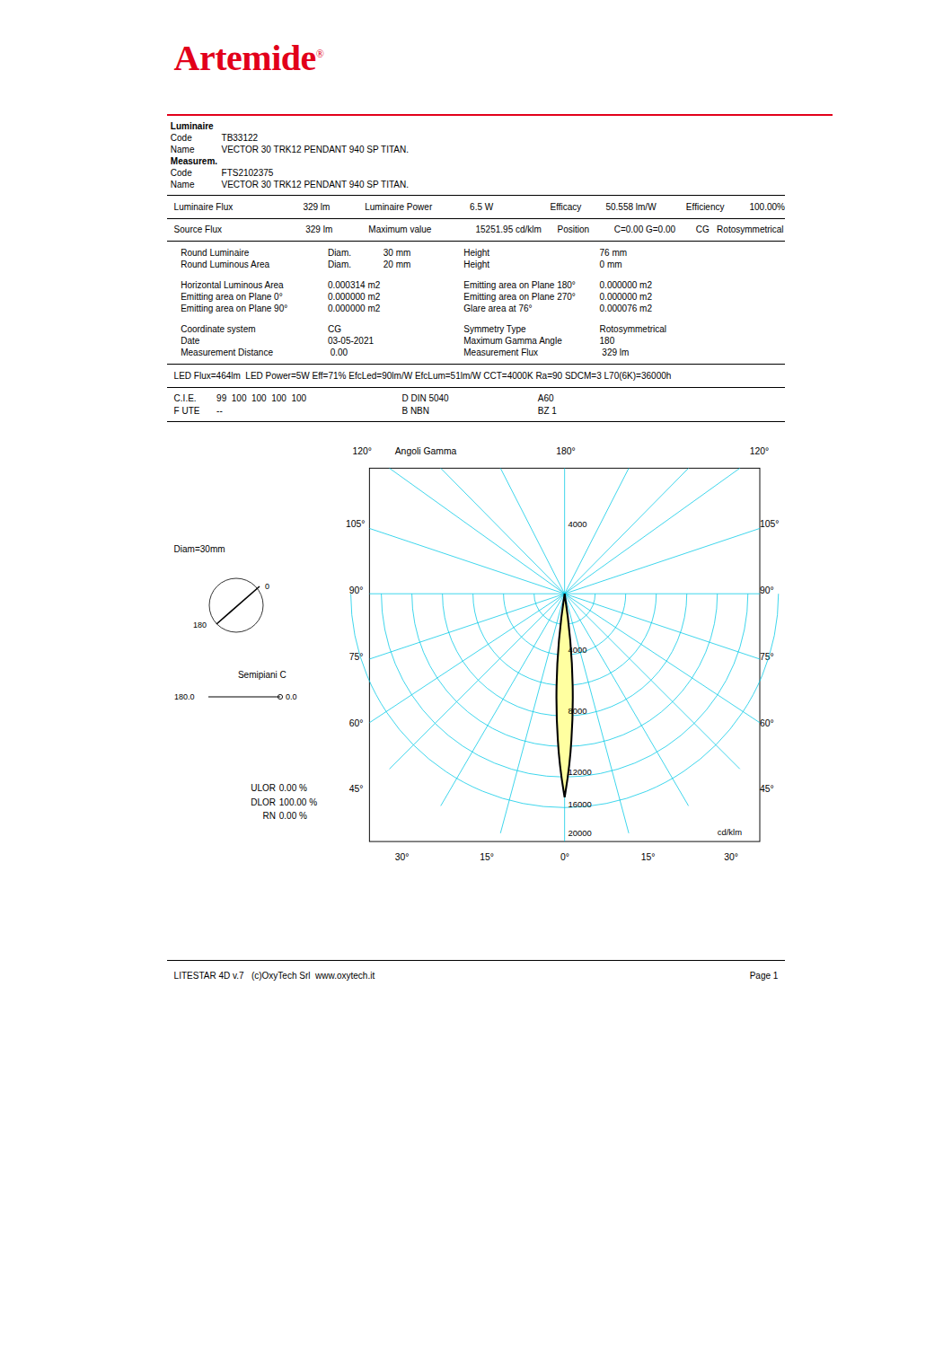Artemide®
| Luminaire |
| Code | TB33122 |
| Name | VECTOR 30 TRK12 PENDANT 940 SP TITAN. |
| Measurem. |
| Code | FTS2102375 |
| Name | VECTOR 30 TRK12 PENDANT 940 SP TITAN. |
| Luminaire Flux | 329 lm | Luminaire Power | 6.5 W | Efficacy | 50.558 lm/W | Efficiency | 100.00% |
| Source Flux | 329 lm | Maximum value | 15251.95 cd/klm | Position | C=0.00 G=0.00 | CG Rotosymmetrical |
| Round Luminaire | Diam. | 30 mm | Height | 76 mm | |
| Round Luminous Area | Diam. | 20 mm | Height | 0 mm | |
| Horizontal Luminous Area | 0.000314 m2 | Emitting area on Plane 180° | 0.000000 m2 |
| Emitting area on Plane 0° | 0.000000 m2 | Emitting area on Plane 270° | 0.000000 m2 |
| Emitting area on Plane 90° | 0.000000 m2 | Glare area at 76° | 0.000076 m2 |
| Coordinate system | CG | Symmetry Type | Rotosymmetrical |
| Date | 03-05-2021 | Maximum Gamma Angle | 180 |
| Measurement Distance | 0.00 | Measurement Flux | 329 lm |
LED Flux=464lm LED Power=5W Eff=71% EfcLed=90lm/W EfcLum=51lm/W CCT=4000K Ra=90 SDCM=3 L70(6K)=36000h
| C.I.E. | 99 100 100 100 100 | D DIN 5040 | A60 | |
| F UTE | -- | B NBN | BZ 1 | |
Diam=30mm
0 180
Semipiani C
180.0 0.0
ULOR 0.00 %
DLOR 100.00 %
RN 0.00 %
120° Angoli Gamma 180° 120° 105° 105° 90° 90° 75° 75° 60° 60° 45° 45° 30° 15° 0° 15° 30° 4000 4000 8000 12000 16000 20000 cd/klm
LITESTAR 4D v.7 (c)OxyTech Srl www.oxytech.it
Page 1